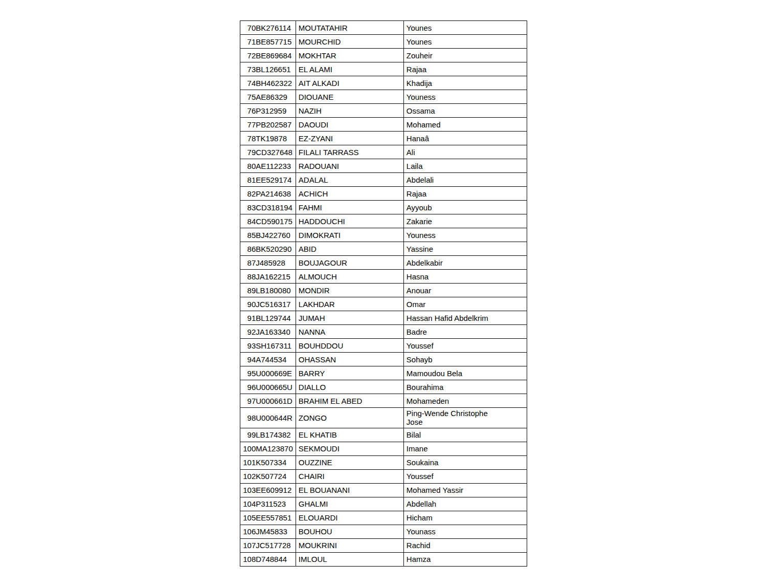| 70 | BK276114 | MOUTATAHIR | Younes |
| 71 | BE857715 | MOURCHID | Younes |
| 72 | BE869684 | MOKHTAR | Zouheir |
| 73 | BL126651 | EL ALAMI | Rajaa |
| 74 | BH462322 | AIT ALKADI | Khadija |
| 75 | AE86329 | DIOUANE | Youness |
| 76 | P312959 | NAZIH | Ossama |
| 77 | PB202587 | DAOUDI | Mohamed |
| 78 | TK19878 | EZ-ZYANI | Hanaâ |
| 79 | CD327648 | FILALI TARRASS | Ali |
| 80 | AE112233 | RADOUANI | Laila |
| 81 | EE529174 | ADALAL | Abdelali |
| 82 | PA214638 | ACHICH | Rajaa |
| 83 | CD318194 | FAHMI | Ayyoub |
| 84 | CD590175 | HADDOUCHI | Zakarie |
| 85 | BJ422760 | DIMOKRATI | Youness |
| 86 | BK520290 | ABID | Yassine |
| 87 | J485928 | BOUJAGOUR | Abdelkabir |
| 88 | JA162215 | ALMOUCH | Hasna |
| 89 | LB180080 | MONDIR | Anouar |
| 90 | JC516317 | LAKHDAR | Omar |
| 91 | BL129744 | JUMAH | Hassan Hafid Abdelkrim |
| 92 | JA163340 | NANNA | Badre |
| 93 | SH167311 | BOUHDDOU | Youssef |
| 94 | A744534 | OHASSAN | Sohayb |
| 95 | U000669E | BARRY | Mamoudou Bela |
| 96 | U000665U | DIALLO | Bourahima |
| 97 | U000661D | BRAHIM EL ABED | Mohameden |
| 98 | U000644R | ZONGO | Ping-Wende Christophe Jose |
| 99 | LB174382 | EL KHATIB | Bilal |
| 100 | MA123870 | SEKMOUDI | Imane |
| 101 | K507334 | OUZZINE | Soukaina |
| 102 | K507724 | CHAIRI | Youssef |
| 103 | EE609912 | EL BOUANANI | Mohamed Yassir |
| 104 | P311523 | GHALMI | Abdellah |
| 105 | EE557851 | ELOUARDI | Hicham |
| 106 | JM45833 | BOUHOU | Younass |
| 107 | JC517728 | MOUKRINI | Rachid |
| 108 | D748844 | IMLOUL | Hamza |